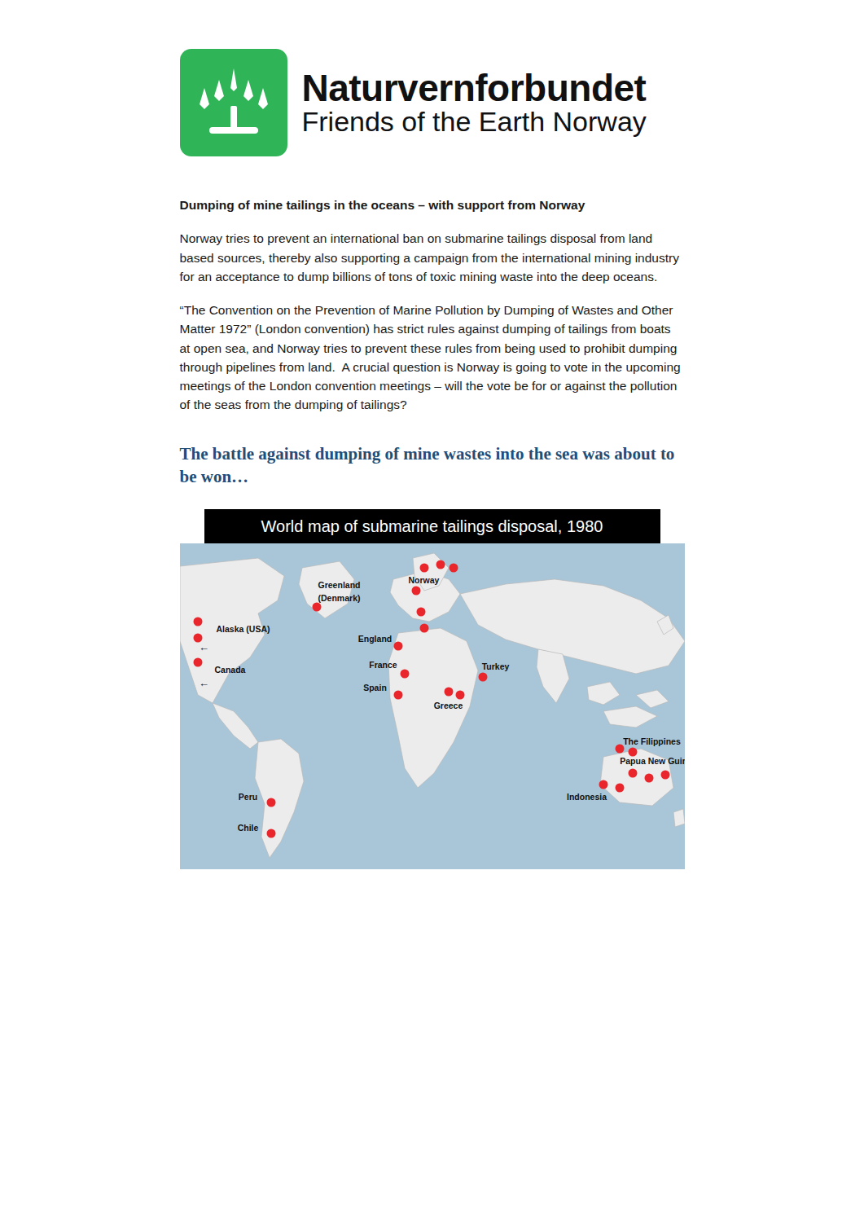Naturvernforbundet
Friends of the Earth Norway
Dumping of mine tailings in the oceans – with support from Norway
Norway tries to prevent an international ban on submarine tailings disposal from land based sources, thereby also supporting a campaign from the international mining industry for an acceptance to dump billions of tons of toxic mining waste into the deep oceans.
“The Convention on the Prevention of Marine Pollution by Dumping of Wastes and Other Matter 1972” (London convention) has strict rules against dumping of tailings from boats at open sea, and Norway tries to prevent these rules from being used to prohibit dumping through pipelines from land. A crucial question is Norway is going to vote in the upcoming meetings of the London convention meetings – will the vote be for or against the pollution of the seas from the dumping of tailings?
The battle against dumping of mine wastes into the sea was about to be won…
World map of submarine tailings disposal, 1980
Alaska (USA) ← Canada ← Greenland (Denmark) Norway England France Spain Greece Turkey The Filippines Papua New Guinea Indonesia Peru Chile